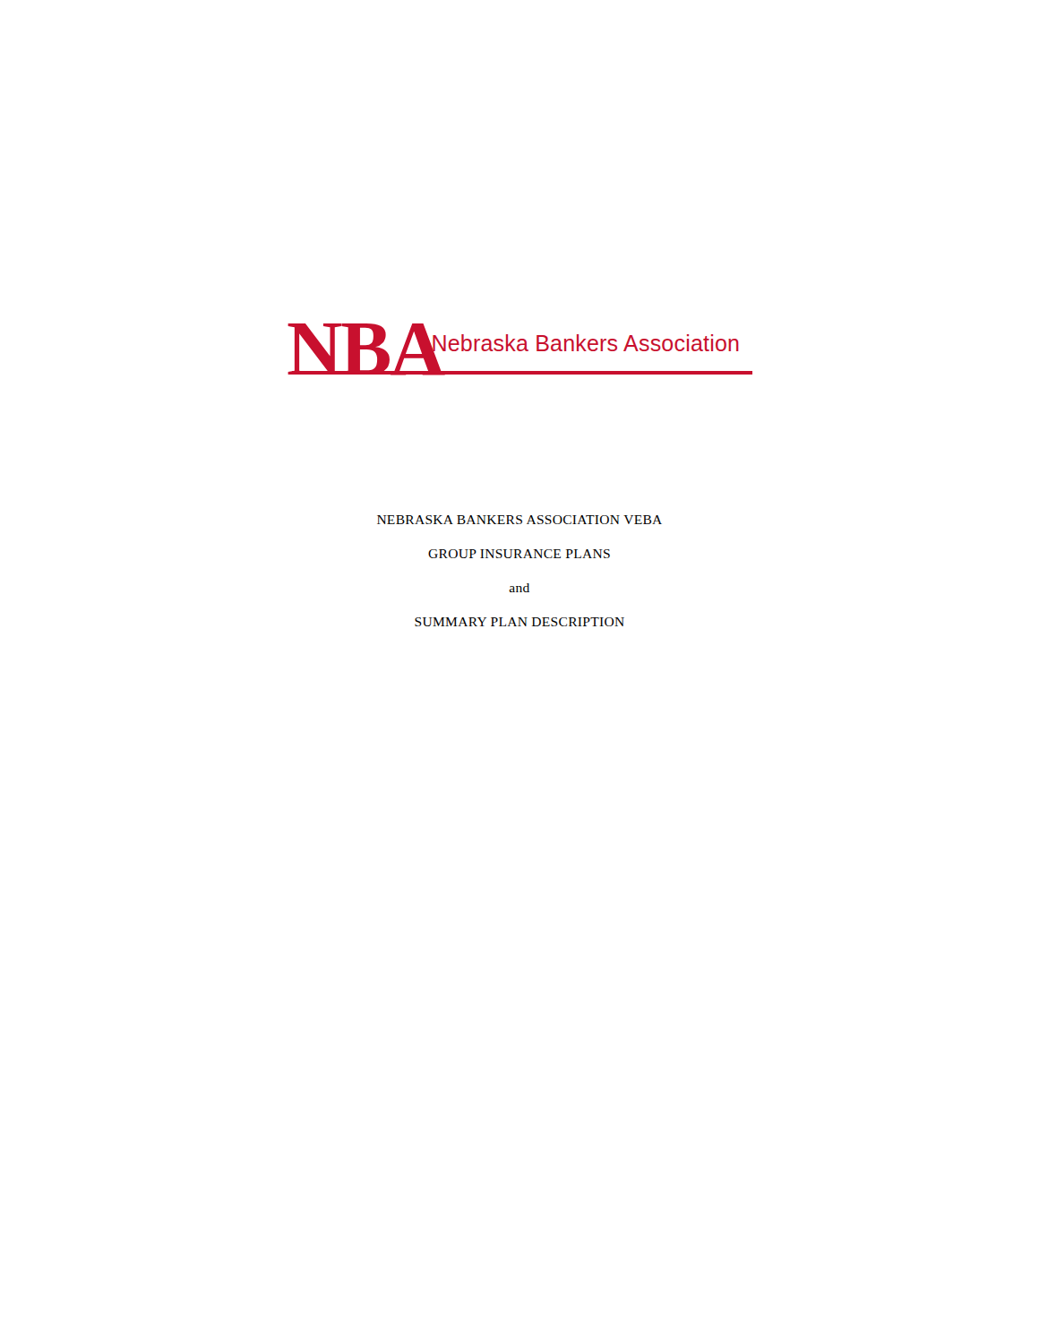NBA Nebraska Bankers Association
NEBRASKA BANKERS ASSOCIATION VEBA
GROUP INSURANCE PLANS
and
SUMMARY PLAN DESCRIPTION